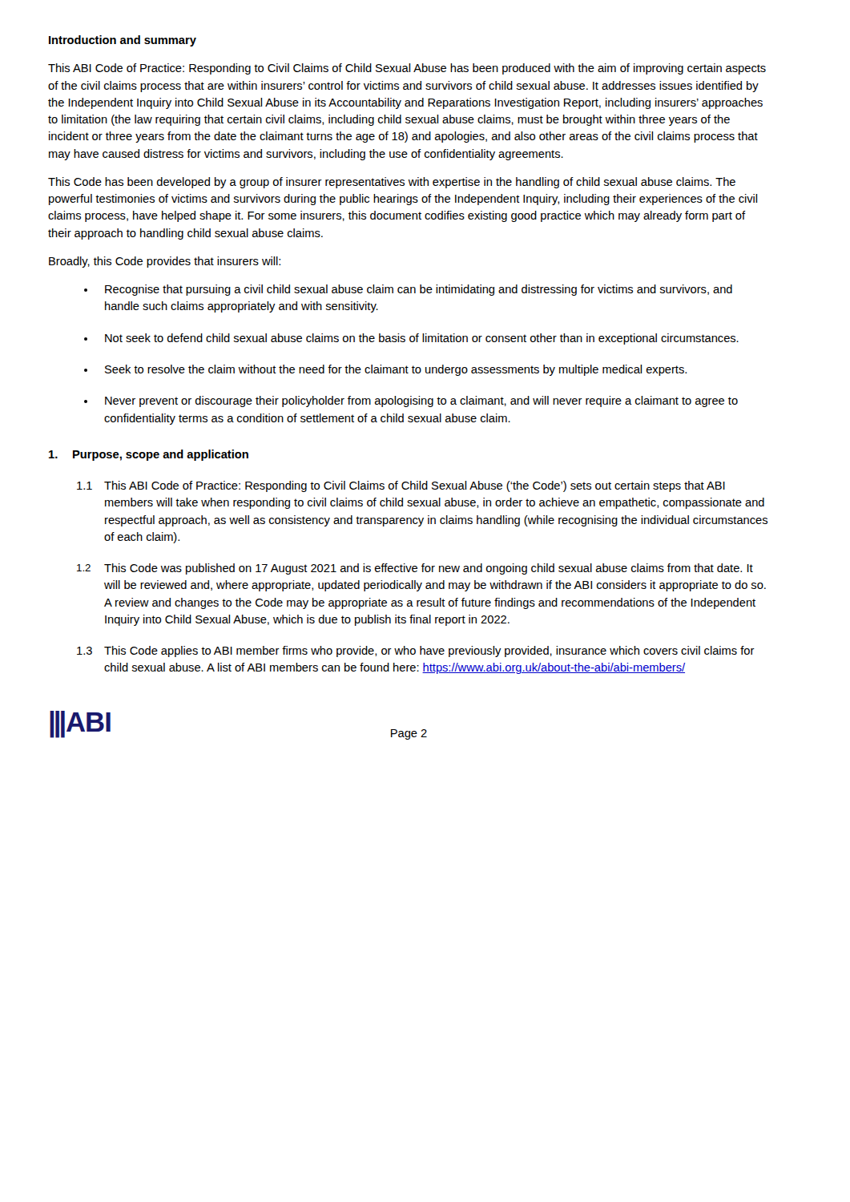Introduction and summary
This ABI Code of Practice: Responding to Civil Claims of Child Sexual Abuse has been produced with the aim of improving certain aspects of the civil claims process that are within insurers’ control for victims and survivors of child sexual abuse. It addresses issues identified by the Independent Inquiry into Child Sexual Abuse in its Accountability and Reparations Investigation Report, including insurers’ approaches to limitation (the law requiring that certain civil claims, including child sexual abuse claims, must be brought within three years of the incident or three years from the date the claimant turns the age of 18) and apologies, and also other areas of the civil claims process that may have caused distress for victims and survivors, including the use of confidentiality agreements.
This Code has been developed by a group of insurer representatives with expertise in the handling of child sexual abuse claims. The powerful testimonies of victims and survivors during the public hearings of the Independent Inquiry, including their experiences of the civil claims process, have helped shape it. For some insurers, this document codifies existing good practice which may already form part of their approach to handling child sexual abuse claims.
Broadly, this Code provides that insurers will:
Recognise that pursuing a civil child sexual abuse claim can be intimidating and distressing for victims and survivors, and handle such claims appropriately and with sensitivity.
Not seek to defend child sexual abuse claims on the basis of limitation or consent other than in exceptional circumstances.
Seek to resolve the claim without the need for the claimant to undergo assessments by multiple medical experts.
Never prevent or discourage their policyholder from apologising to a claimant, and will never require a claimant to agree to confidentiality terms as a condition of settlement of a child sexual abuse claim.
1. Purpose, scope and application
1.1
This ABI Code of Practice: Responding to Civil Claims of Child Sexual Abuse (‘the Code’) sets out certain steps that ABI members will take when responding to civil claims of child sexual abuse, in order to achieve an empathetic, compassionate and respectful approach, as well as consistency and transparency in claims handling (while recognising the individual circumstances of each claim).
1.2
This Code was published on 17 August 2021 and is effective for new and ongoing child sexual abuse claims from that date. It will be reviewed and, where appropriate, updated periodically and may be withdrawn if the ABI considers it appropriate to do so. A review and changes to the Code may be appropriate as a result of future findings and recommendations of the Independent Inquiry into Child Sexual Abuse, which is due to publish its final report in 2022.
1.3
This Code applies to ABI member firms who provide, or who have previously provided, insurance which covers civil claims for child sexual abuse. A list of ABI members can be found here: https://www.abi.org.uk/about-the-abi/abi-members/
|||ABI
Page 2